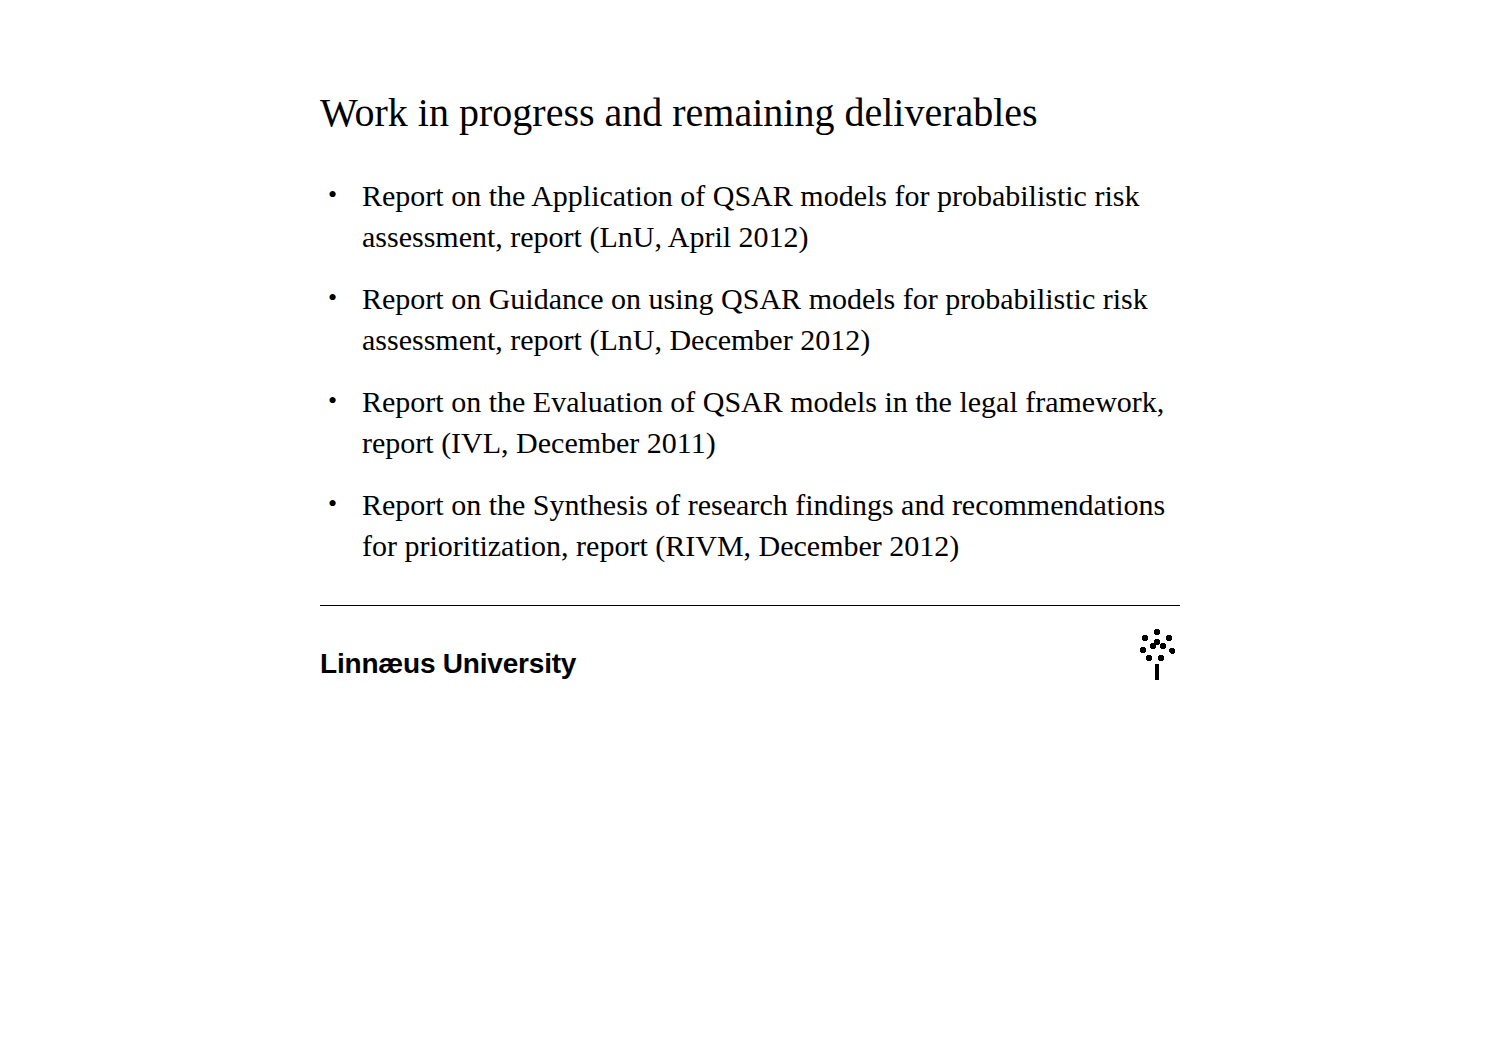Work in progress and remaining deliverables
Report on the Application of QSAR models for probabilistic risk assessment, report (LnU, April 2012)
Report on Guidance on using QSAR models for probabilistic risk assessment, report (LnU, December 2012)
Report on the Evaluation of QSAR models in the legal framework, report (IVL, December 2011)
Report on the Synthesis of research findings and recommendations for prioritization, report (RIVM, December 2012)
Linnæus University